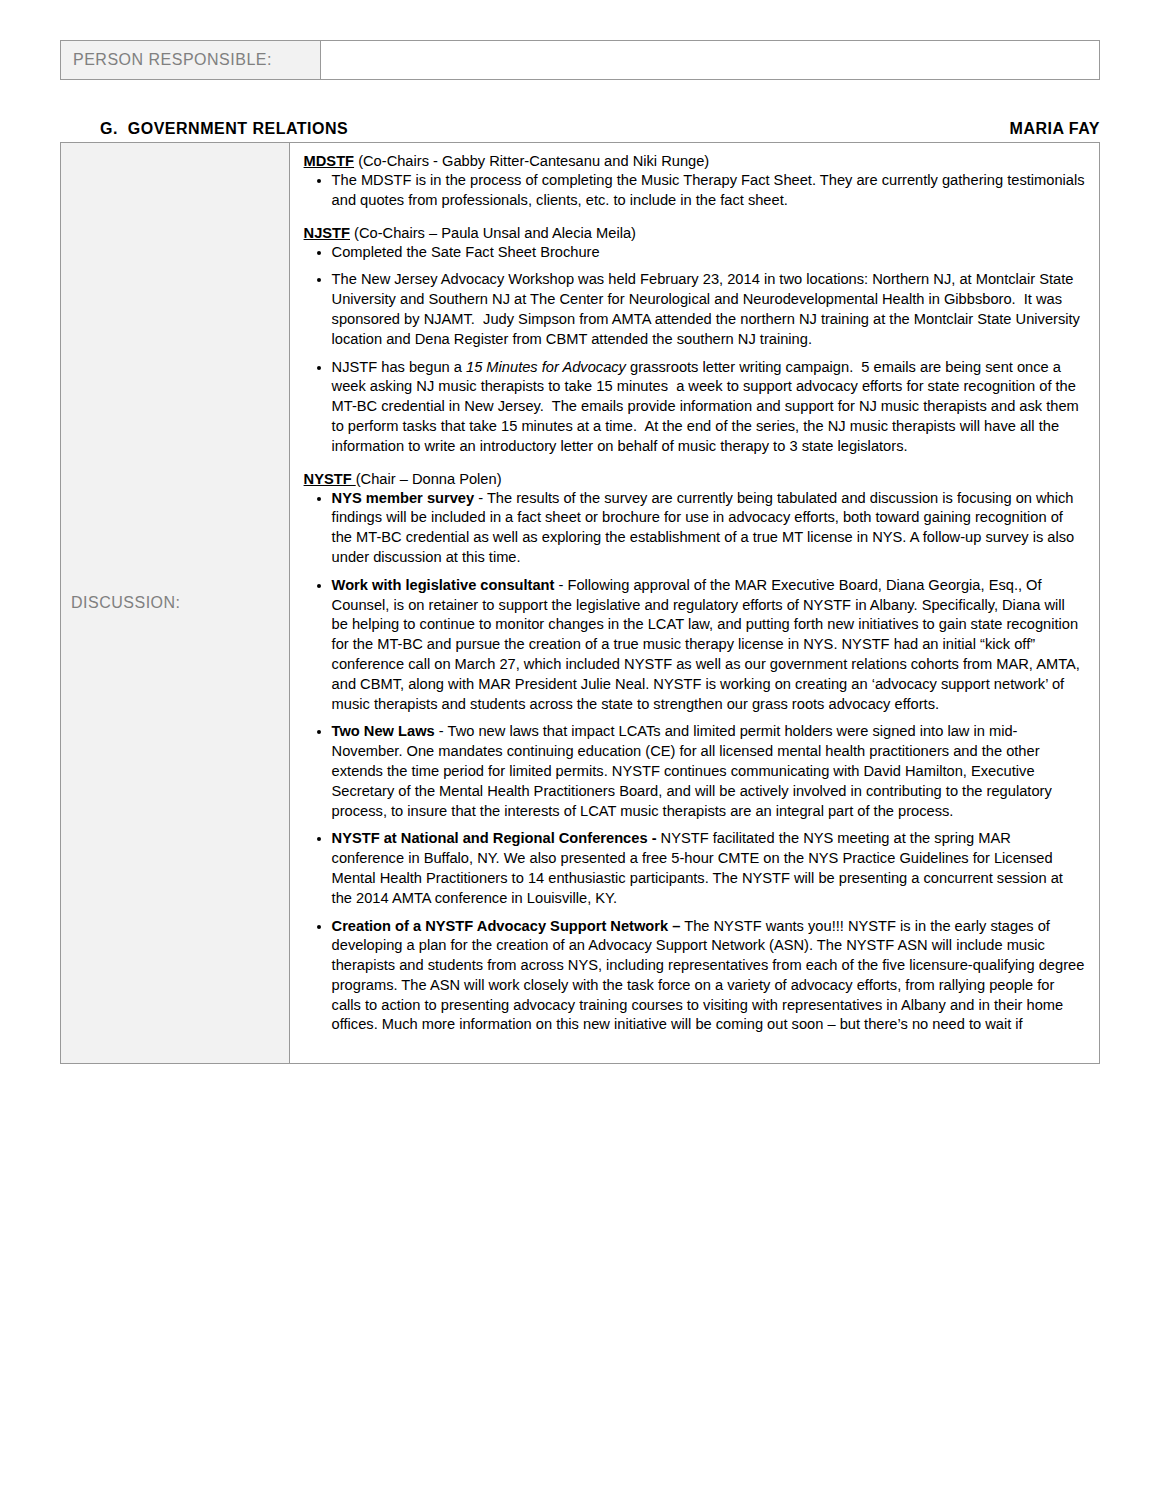| PERSON RESPONSIBLE: | |
G. GOVERNMENT RELATIONS MARIA FAY
| DISCUSSION: | MDSTF (Co-Chairs - Gabby Ritter-Cantesanu and Niki Runge) The MDSTF is in the process of completing the Music Therapy Fact Sheet. They are currently gathering testimonials and quotes from professionals, clients, etc. to include in the fact sheet. NJSTF (Co-Chairs – Paula Unsal and Alecia Meila) Completed the Sate Fact Sheet Brochure The New Jersey Advocacy Workshop was held February 23, 2014 in two locations: Northern NJ, at Montclair State University and Southern NJ at The Center for Neurological and Neurodevelopmental Health in Gibbsboro. It was sponsored by NJAMT. Judy Simpson from AMTA attended the northern NJ training at the Montclair State University location and Dena Register from CBMT attended the southern NJ training. NJSTF has begun a 15 Minutes for Advocacy grassroots letter writing campaign. 5 emails are being sent once a week asking NJ music therapists to take 15 minutes a week to support advocacy efforts for state recognition of the MT-BC credential in New Jersey. The emails provide information and support for NJ music therapists and ask them to perform tasks that take 15 minutes at a time. At the end of the series, the NJ music therapists will have all the information to write an introductory letter on behalf of music therapy to 3 state legislators. NYSTF (Chair – Donna Polen) NYS member survey - The results of the survey are currently being tabulated and discussion is focusing on which findings will be included in a fact sheet or brochure for use in advocacy efforts, both toward gaining recognition of the MT-BC credential as well as exploring the establishment of a true MT license in NYS. A follow-up survey is also under discussion at this time. Work with legislative consultant - Following approval of the MAR Executive Board, Diana Georgia, Esq., Of Counsel, is on retainer to support the legislative and regulatory efforts of NYSTF in Albany. Specifically, Diana will be helping to continue to monitor changes in the LCAT law, and putting forth new initiatives to gain state recognition for the MT-BC and pursue the creation of a true music therapy license in NYS. NYSTF had an initial “kick off” conference call on March 27, which included NYSTF as well as our government relations cohorts from MAR, AMTA, and CBMT, along with MAR President Julie Neal. NYSTF is working on creating an ‘advocacy support network’ of music therapists and students across the state to strengthen our grass roots advocacy efforts. Two New Laws - Two new laws that impact LCATs and limited permit holders were signed into law in mid-November. One mandates continuing education (CE) for all licensed mental health practitioners and the other extends the time period for limited permits. NYSTF continues communicating with David Hamilton, Executive Secretary of the Mental Health Practitioners Board, and will be actively involved in contributing to the regulatory process, to insure that the interests of LCAT music therapists are an integral part of the process. NYSTF at National and Regional Conferences - NYSTF facilitated the NYS meeting at the spring MAR conference in Buffalo, NY. We also presented a free 5-hour CMTE on the NYS Practice Guidelines for Licensed Mental Health Practitioners to 14 enthusiastic participants. The NYSTF will be presenting a concurrent session at the 2014 AMTA conference in Louisville, KY. Creation of a NYSTF Advocacy Support Network – The NYSTF wants you!!! NYSTF is in the early stages of developing a plan for the creation of an Advocacy Support Network (ASN). The NYSTF ASN will include music therapists and students from across NYS, including representatives from each of the five licensure-qualifying degree programs. The ASN will work closely with the task force on a variety of advocacy efforts, from rallying people for calls to action to presenting advocacy training courses to visiting with representatives in Albany and in their home offices. Much more information on this new initiative will be coming out soon – but there’s no need to wait if |